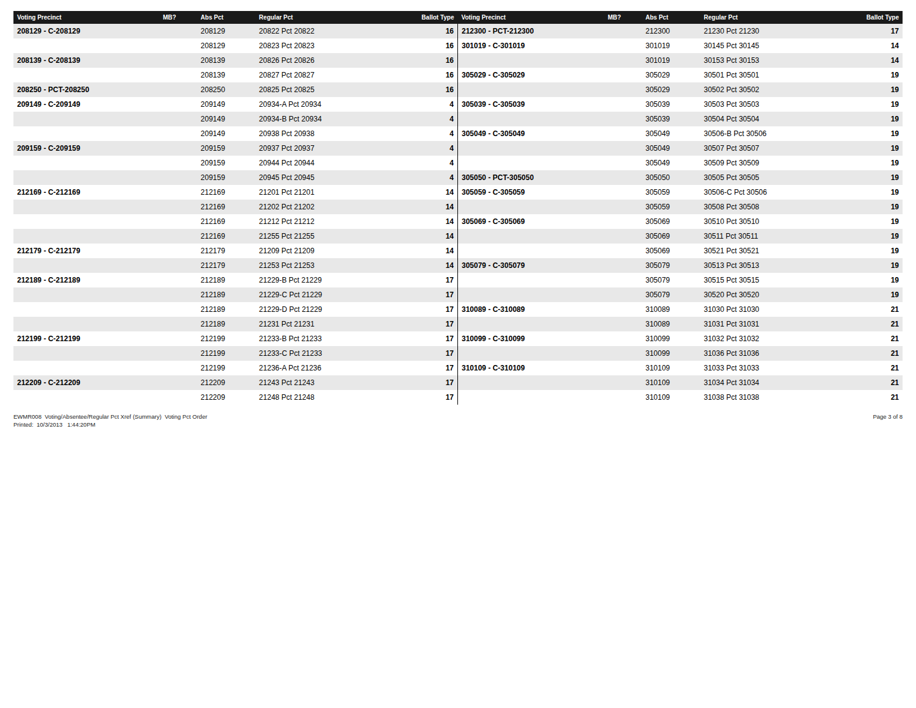| Voting Precinct | MB? | Abs Pct | Regular Pct | Ballot Type | Voting Precinct | MB? | Abs Pct | Regular Pct | Ballot Type |
| --- | --- | --- | --- | --- | --- | --- | --- | --- | --- |
| 208129 - C-208129 | | 208129 | 20822 Pct 20822 | 16 | 212300 - PCT-212300 | | 212300 | 21230 Pct 21230 | 17 |
| | | 208129 | 20823 Pct 20823 | 16 | 301019 - C-301019 | | 301019 | 30145 Pct 30145 | 14 |
| 208139 - C-208139 | | 208139 | 20826 Pct 20826 | 16 | | | 301019 | 30153 Pct 30153 | 14 |
| | | 208139 | 20827 Pct 20827 | 16 | 305029 - C-305029 | | 305029 | 30501 Pct 30501 | 19 |
| 208250 - PCT-208250 | | 208250 | 20825 Pct 20825 | 16 | | | 305029 | 30502 Pct 30502 | 19 |
| 209149 - C-209149 | | 209149 | 20934-A Pct 20934 | 4 | 305039 - C-305039 | | 305039 | 30503 Pct 30503 | 19 |
| | | 209149 | 20934-B Pct 20934 | 4 | | | 305039 | 30504 Pct 30504 | 19 |
| | | 209149 | 20938 Pct 20938 | 4 | 305049 - C-305049 | | 305049 | 30506-B Pct 30506 | 19 |
| 209159 - C-209159 | | 209159 | 20937 Pct 20937 | 4 | | | 305049 | 30507 Pct 30507 | 19 |
| | | 209159 | 20944 Pct 20944 | 4 | | | 305049 | 30509 Pct 30509 | 19 |
| | | 209159 | 20945 Pct 20945 | 4 | 305050 - PCT-305050 | | 305050 | 30505 Pct 30505 | 19 |
| 212169 - C-212169 | | 212169 | 21201 Pct 21201 | 14 | 305059 - C-305059 | | 305059 | 30506-C Pct 30506 | 19 |
| | | 212169 | 21202 Pct 21202 | 14 | | | 305059 | 30508 Pct 30508 | 19 |
| | | 212169 | 21212 Pct 21212 | 14 | 305069 - C-305069 | | 305069 | 30510 Pct 30510 | 19 |
| | | 212169 | 21255 Pct 21255 | 14 | | | 305069 | 30511 Pct 30511 | 19 |
| 212179 - C-212179 | | 212179 | 21209 Pct 21209 | 14 | | | 305069 | 30521 Pct 30521 | 19 |
| | | 212179 | 21253 Pct 21253 | 14 | 305079 - C-305079 | | 305079 | 30513 Pct 30513 | 19 |
| 212189 - C-212189 | | 212189 | 21229-B Pct 21229 | 17 | | | 305079 | 30515 Pct 30515 | 19 |
| | | 212189 | 21229-C Pct 21229 | 17 | | | 305079 | 30520 Pct 30520 | 19 |
| | | 212189 | 21229-D Pct 21229 | 17 | 310089 - C-310089 | | 310089 | 31030 Pct 31030 | 21 |
| | | 212189 | 21231 Pct 21231 | 17 | | | 310089 | 31031 Pct 31031 | 21 |
| 212199 - C-212199 | | 212199 | 21233-B Pct 21233 | 17 | 310099 - C-310099 | | 310099 | 31032 Pct 31032 | 21 |
| | | 212199 | 21233-C Pct 21233 | 17 | | | 310099 | 31036 Pct 31036 | 21 |
| | | 212199 | 21236-A Pct 21236 | 17 | 310109 - C-310109 | | 310109 | 31033 Pct 31033 | 21 |
| 212209 - C-212209 | | 212209 | 21243 Pct 21243 | 17 | | | 310109 | 31034 Pct 31034 | 21 |
| | | 212209 | 21248 Pct 21248 | 17 | | | 310109 | 31038 Pct 31038 | 21 |
EWMR008 Voting/Absentee/Regular Pct Xref (Summary) Voting Pct Order
Printed: 10/3/2013 1:44:20PM
Page 3 of 8